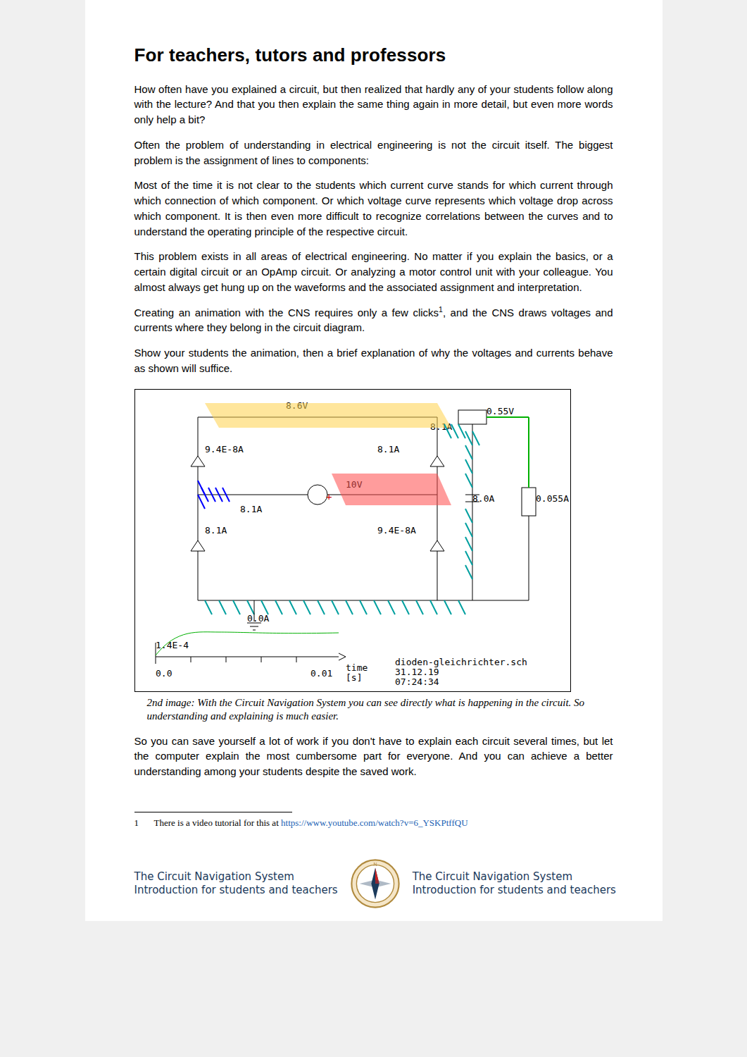For teachers, tutors and professors
How often have you explained a circuit, but then realized that hardly any of your students follow along with the lecture? And that you then explain the same thing again in more detail, but even more words only help a bit?
Often the problem of understanding in electrical engineering is not the circuit itself. The biggest problem is the assignment of lines to components:
Most of the time it is not clear to the students which current curve stands for which current through which connection of which component. Or which voltage curve represents which voltage drop across which component. It is then even more difficult to recognize correlations between the curves and to understand the operating principle of the respective circuit.
This problem exists in all areas of electrical engineering. No matter if you explain the basics, or a certain digital circuit or an OpAmp circuit. Or analyzing a motor control unit with your colleague. You almost always get hung up on the waveforms and the associated assignment and interpretation.
Creating an animation with the CNS requires only a few clicks1, and the CNS draws voltages and currents where they belong in the circuit diagram.
Show your students the animation, then a brief explanation of why the voltages and currents behave as shown will suffice.
2nd image: With the Circuit Navigation System you can see directly what is happening in the circuit. So understanding and explaining is much easier.
So you can save yourself a lot of work if you don't have to explain each circuit several times, but let the computer explain the most cumbersome part for everyone. And you can achieve a better understanding among your students despite the saved work.
1 There is a video tutorial for this at https://www.youtube.com/watch?v=6_YSKPtffQU
The Circuit Navigation System Introduction for students and teachers
The Circuit Navigation System Introduction for students and teachers